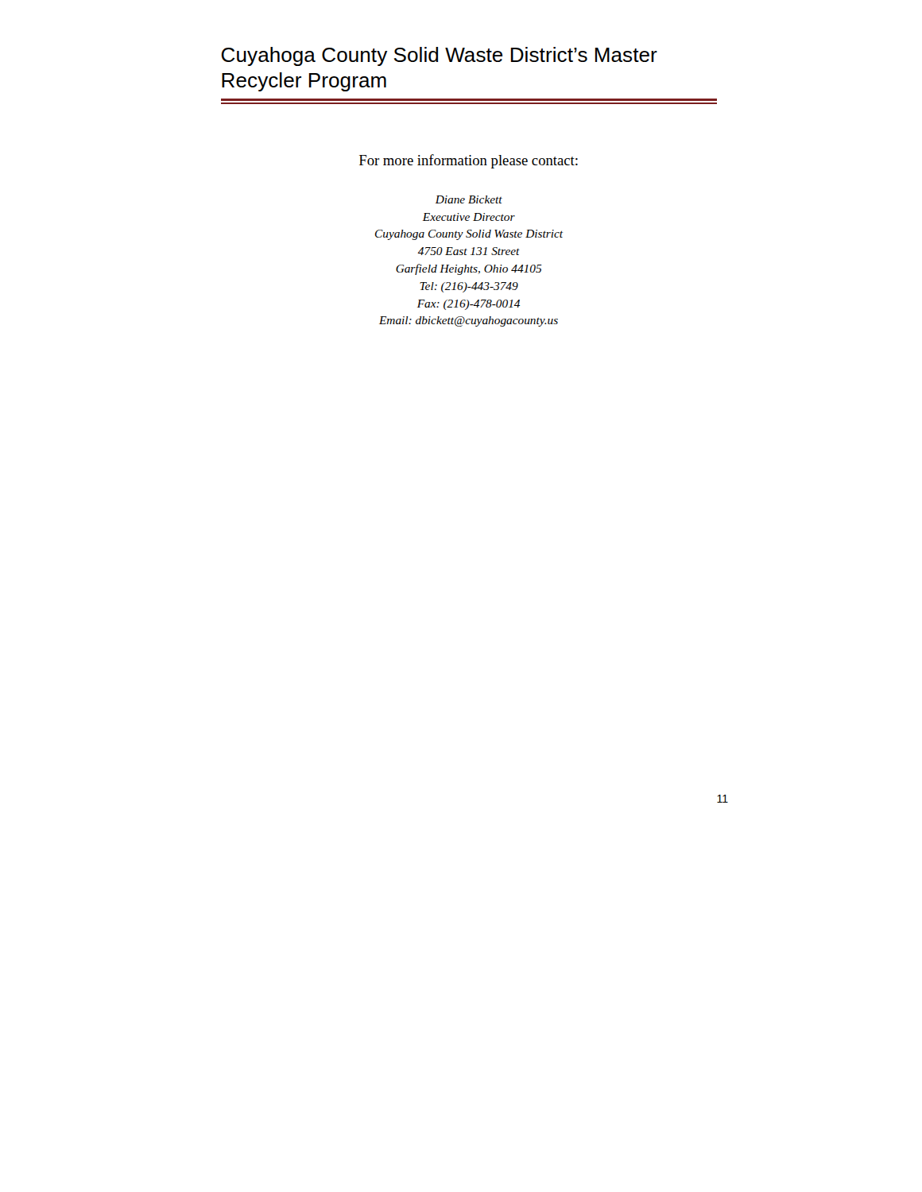Cuyahoga County Solid Waste District’s Master Recycler Program
For more information please contact:
Diane Bickett
Executive Director
Cuyahoga County Solid Waste District
4750 East 131 Street
Garfield Heights, Ohio 44105
Tel: (216)-443-3749
Fax: (216)-478-0014
Email: dbickett@cuyahogacounty.us
11